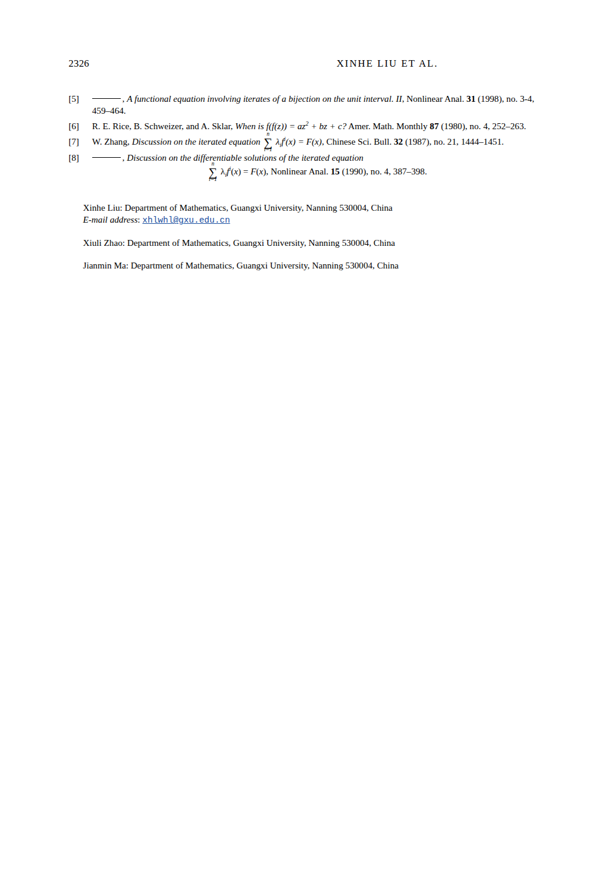2326 XINHE LIU ET AL.
[5] , A functional equation involving iterates of a bijection on the unit interval. II, Nonlinear Anal. 31 (1998), no. 3-4, 459–464.
[6] R. E. Rice, B. Schweizer, and A. Sklar, When is f(f(z)) = az2 + bz + c? Amer. Math. Monthly 87 (1980), no. 4, 252–263.
[7] W. Zhang, Discussion on the iterated equation ∑ni=1 λifi(x) = F(x), Chinese Sci. Bull. 32 (1987), no. 21, 1444–1451.
[8] , Discussion on the differentiable solutions of the iterated equation ∑ni=1 λifi(x) = F(x), Nonlinear Anal. 15 (1990), no. 4, 387–398.
Xinhe Liu: Department of Mathematics, Guangxi University, Nanning 530004, China
E-mail address: xhlwhl@gxu.edu.cn
Xiuli Zhao: Department of Mathematics, Guangxi University, Nanning 530004, China
Jianmin Ma: Department of Mathematics, Guangxi University, Nanning 530004, China